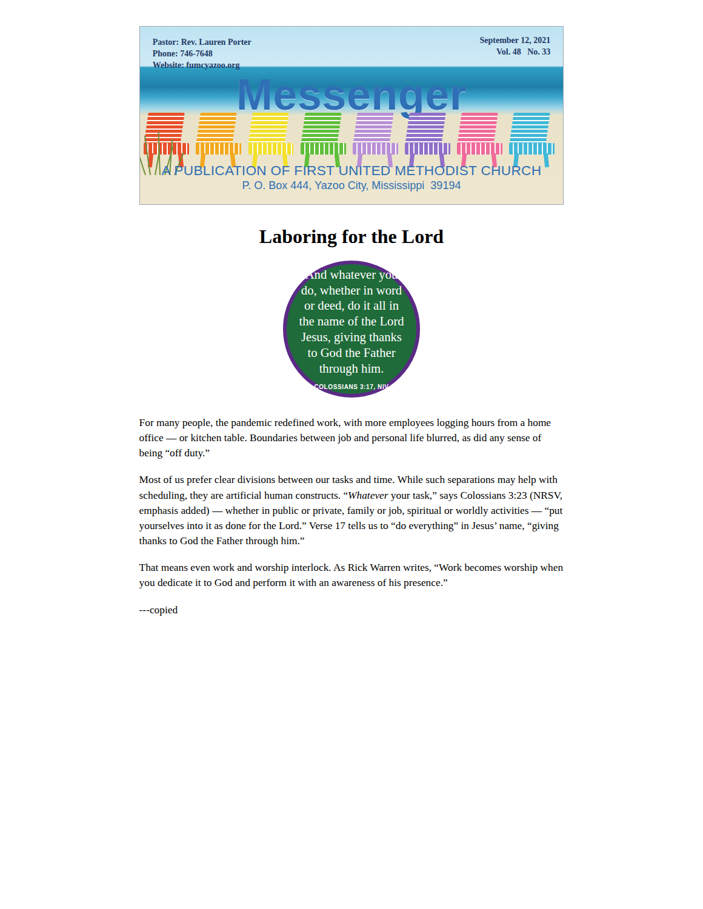Pastor: Rev. Lauren Porter
Phone: 746-7648
Website: fumcyazoo.org
September 12, 2021
Vol. 48 No. 33
Messenger
A PUBLICATION OF FIRST UNITED METHODIST CHURCH
P. O. Box 444, Yazoo City, Mississippi 39194
Laboring for the Lord
And whatever you do, whether in word or deed, do it all in the name of the Lord Jesus, giving thanks to God the Father through him. COLOSSIANS 3:17, NIV
For many people, the pandemic redefined work, with more employees logging hours from a home office — or kitchen table. Boundaries between job and personal life blurred, as did any sense of being “off duty.”
Most of us prefer clear divisions between our tasks and time. While such separations may help with scheduling, they are artificial human constructs. “Whatever your task,” says Colossians 3:23 (NRSV, emphasis added) — whether in public or private, family or job, spiritual or worldly activities — “put yourselves into it as done for the Lord.” Verse 17 tells us to “do everything” in Jesus’ name, “giving thanks to God the Father through him.”
That means even work and worship interlock. As Rick Warren writes, “Work becomes worship when you dedicate it to God and perform it with an awareness of his presence.”
---copied